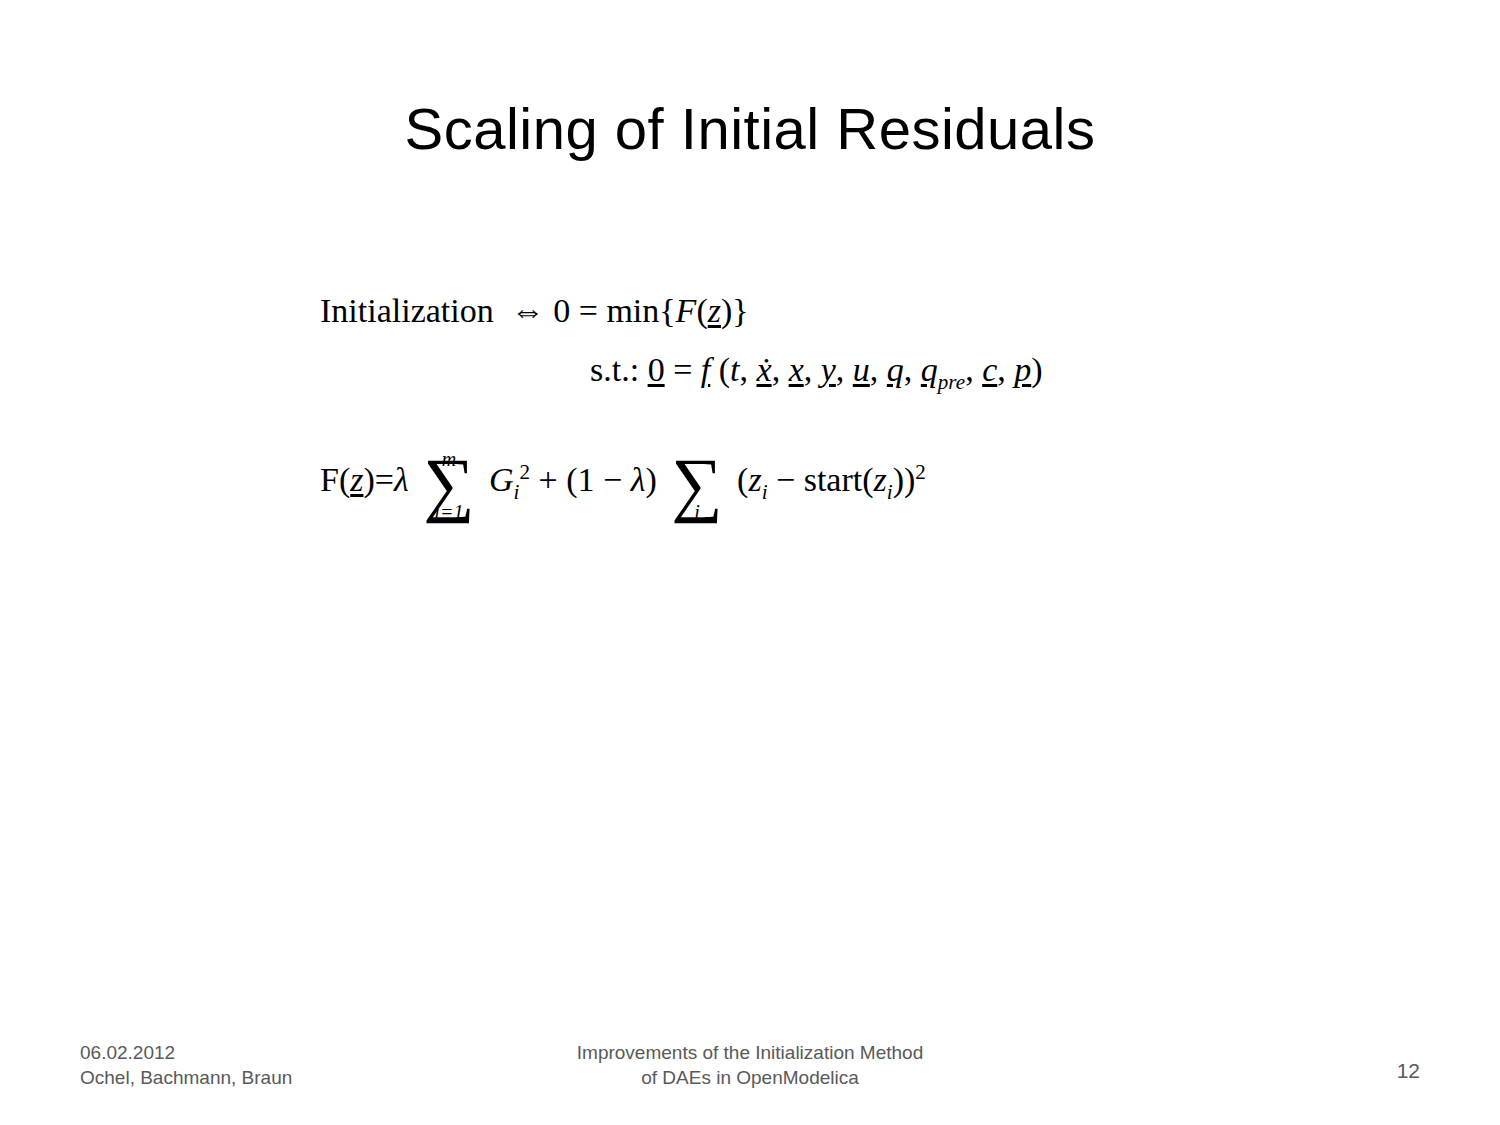Scaling of Initial Residuals
Initialization ⇔ 0 = min{F(z)}
s.t.: 0 = f (t, ẋ, x, y, u, q, qpre, c, p)
F(z)=λ m ∑ i=1 Gi2 + (1 − λ) ∑ i (zi − start(zi))2
06.02.2012
Ochel, Bachmann, Braun
Improvements of the Initialization Method
of DAEs in OpenModelica
12